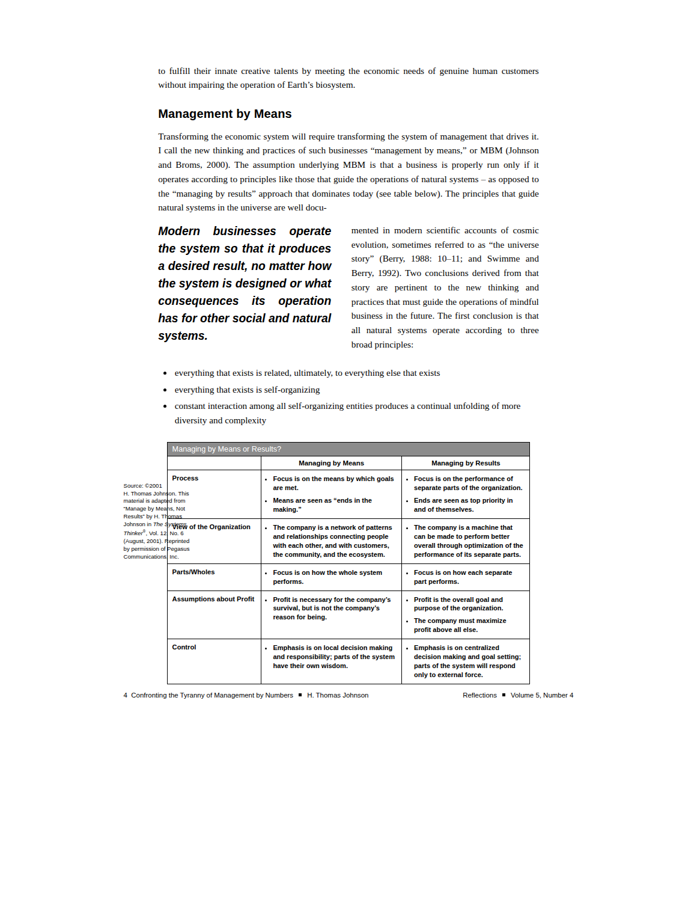to fulfill their innate creative talents by meeting the economic needs of genuine human customers without impairing the operation of Earth’s biosystem.
Management by Means
Transforming the economic system will require transforming the system of management that drives it. I call the new thinking and practices of such businesses “management by means,” or MBM (Johnson and Broms, 2000). The assumption underlying MBM is that a business is properly run only if it operates according to principles like those that guide the operations of natural systems – as opposed to the “managing by results” approach that dominates today (see table below). The principles that guide natural systems in the universe are well docu-
Modern businesses operate the system so that it produces a desired result, no matter how the system is designed or what consequences its operation has for other social and natural systems.
mented in modern scientific accounts of cosmic evolution, sometimes referred to as “the universe story” (Berry, 1988: 10–11; and Swimme and Berry, 1992). Two conclusions derived from that story are pertinent to the new thinking and practices that must guide the operations of mindful business in the future. The first conclusion is that all natural systems operate according to three broad principles:
everything that exists is related, ultimately, to everything else that exists
everything that exists is self-organizing
constant interaction among all self-organizing entities produces a continual unfolding of more diversity and complexity
Managing by Means or Results?
| | Managing by Means | Managing by Results |
| --- | --- | --- |
| Process | Focus is on the means by which goals are met. Means are seen as “ends in the making.” | Focus is on the performance of separate parts of the organization. Ends are seen as top priority in and of themselves. |
| View of the Organization | The company is a network of patterns and relationships connecting people with each other, and with customers, the community, and the ecosystem. | The company is a machine that can be made to perform better overall through optimization of the performance of its separate parts. |
| Parts/Wholes | Focus is on how the whole system performs. | Focus is on how each separate part performs. |
| Assumptions about Profit | Profit is necessary for the company’s survival, but is not the company’s reason for being. | Profit is the overall goal and purpose of the organization. The company must maximize profit above all else. |
| Control | Emphasis is on local decision making and responsibility; parts of the system have their own wisdom. | Emphasis is on centralized decision making and goal setting; parts of the system will respond only to external force. |
Source: ©2001
H. Thomas Johnson. This material is adapted from “Manage by Means, Not Results” by H. Thomas Johnson in The Systems Thinker®, Vol. 12, No. 6 (August, 2001). Reprinted by permission of Pegasus Communications, Inc.
4 Confronting the Tyranny of Management by Numbers H. Thomas Johnson
Reflections Volume 5, Number 4